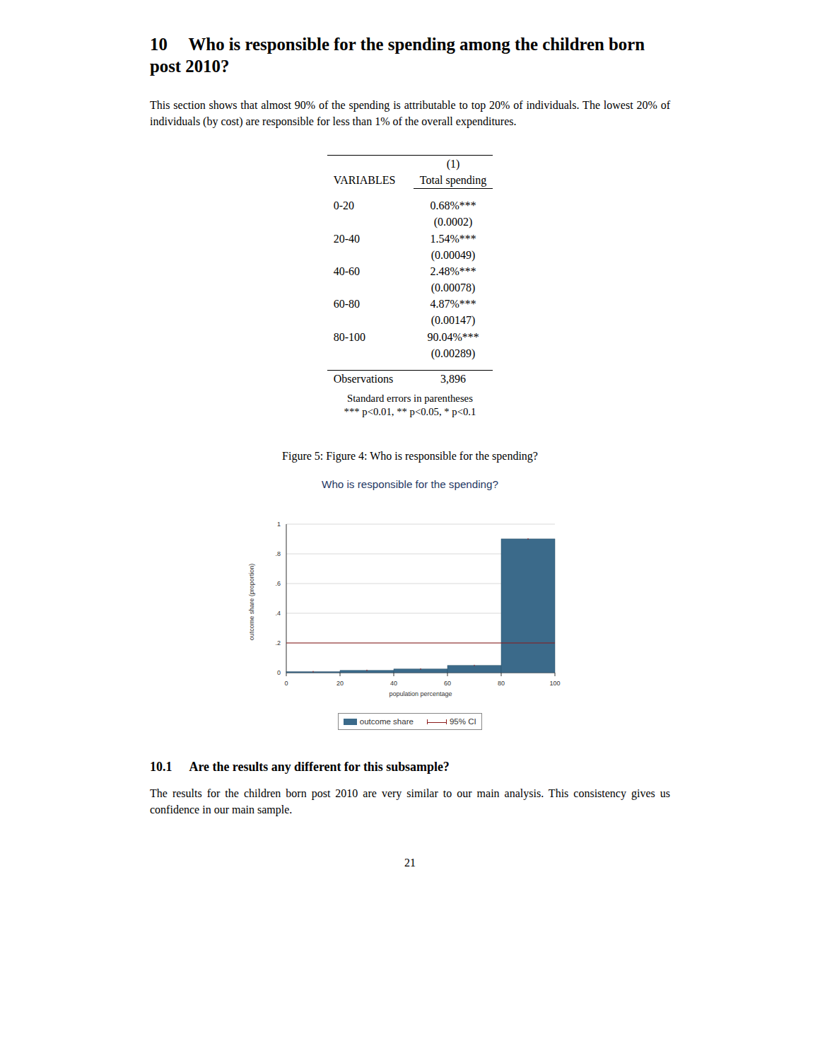10 Who is responsible for the spending among the children born post 2010?
This section shows that almost 90% of the spending is attributable to top 20% of individuals. The lowest 20% of individuals (by cost) are responsible for less than 1% of the overall expenditures.
| | (1) |
| VARIABLES | Total spending |
| 0-20 | 0.68%*** |
| | (0.0002) |
| 20-40 | 1.54%*** |
| | (0.00049) |
| 40-60 | 2.48%*** |
| | (0.00078) |
| 60-80 | 4.87%*** |
| | (0.00147) |
| 80-100 | 90.04%*** |
| | (0.00289) |
| Observations | 3,896 |
Standard errors in parentheses
*** p<0.01, ** p<0.05, * p<0.1
Figure 5: Figure 4: Who is responsible for the spending?
Who is responsible for the spending?
outcome share (proportion) 1 .8 .6 .4 .2 0 0 20 40 60 80 100 population percentage
outcome share 95% CI
10.1 Are the results any different for this subsample?
The results for the children born post 2010 are very similar to our main analysis. This consistency gives us confidence in our main sample.
21